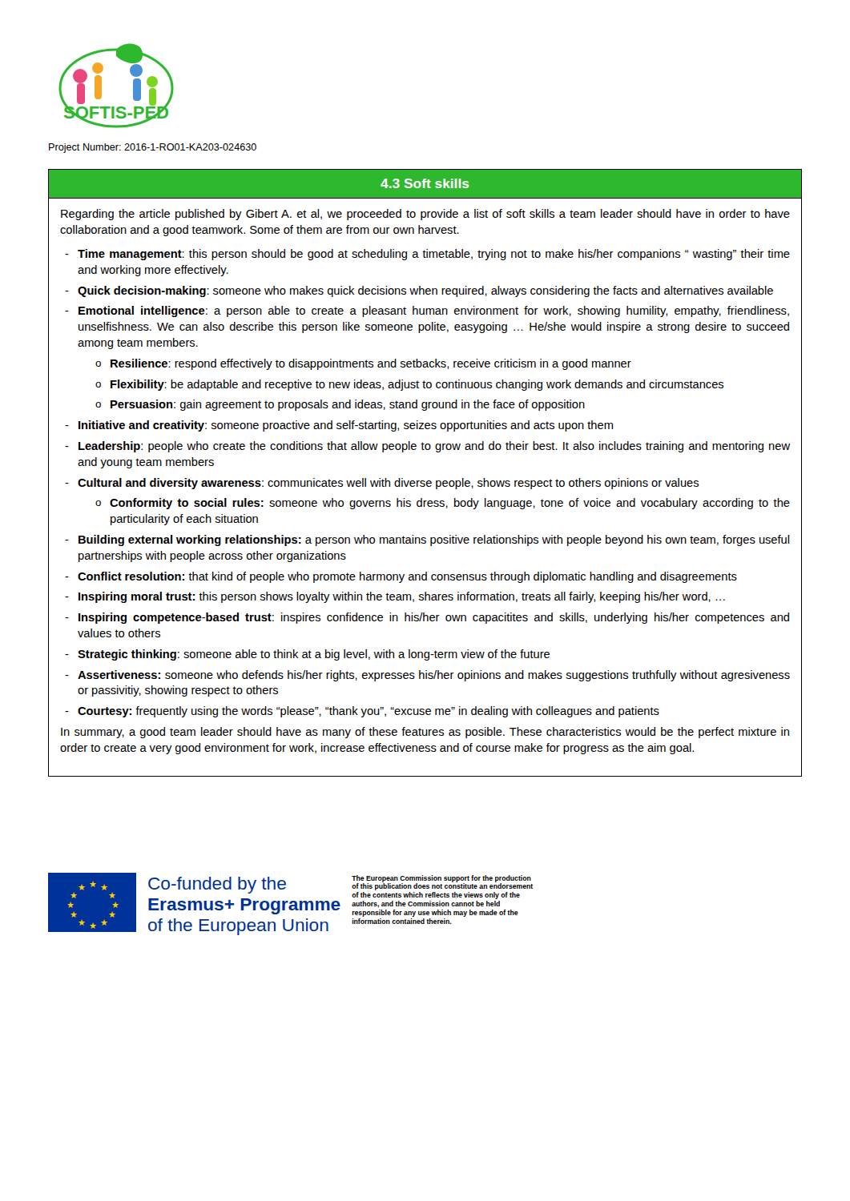SOFTIS-PED
Project Number: 2016-1-RO01-KA203-024630
4.3 Soft skills
Regarding the article published by Gibert A. et al, we proceeded to provide a list of soft skills a team leader should have in order to have collaboration and a good teamwork. Some of them are from our own harvest.
Time management: this person should be good at scheduling a timetable, trying not to make his/her companions “ wasting” their time and working more effectively.
Quick decision-making: someone who makes quick decisions when required, always considering the facts and alternatives available
Emotional intelligence: a person able to create a pleasant human environment for work, showing humility, empathy, friendliness, unselfishness. We can also describe this person like someone polite, easygoing … He/she would inspire a strong desire to succeed among team members.
Resilience: respond effectively to disappointments and setbacks, receive criticism in a good manner
Flexibility: be adaptable and receptive to new ideas, adjust to continuous changing work demands and circumstances
Persuasion: gain agreement to proposals and ideas, stand ground in the face of opposition
Initiative and creativity: someone proactive and self-starting, seizes opportunities and acts upon them
Leadership: people who create the conditions that allow people to grow and do their best. It also includes training and mentoring new and young team members
Cultural and diversity awareness: communicates well with diverse people, shows respect to others opinions or values
Conformity to social rules: someone who governs his dress, body language, tone of voice and vocabulary according to the particularity of each situation
Building external working relationships: a person who mantains positive relationships with people beyond his own team, forges useful partnerships with people across other organizations
Conflict resolution: that kind of people who promote harmony and consensus through diplomatic handling and disagreements
Inspiring moral trust: this person shows loyalty within the team, shares information, treats all fairly, keeping his/her word, …
Inspiring competence-based trust: inspires confidence in his/her own capacitites and skills, underlying his/her competences and values to others
Strategic thinking: someone able to think at a big level, with a long-term view of the future
Assertiveness: someone who defends his/her rights, expresses his/her opinions and makes suggestions truthfully without agresiveness or passivitiy, showing respect to others
Courtesy: frequently using the words “please”, “thank you”, “excuse me” in dealing with colleagues and patients
In summary, a good team leader should have as many of these features as posible. These characteristics would be the perfect mixture in order to create a very good environment for work, increase effectiveness and of course make for progress as the aim goal.
★ ★ ★ ★ ★ ★ ★ ★ ★ ★ ★ ★
Co-funded by the
Erasmus+ Programme
of the European Union
The European Commission support for the production of this publication does not constitute an endorsement of the contents which reflects the views only of the authors, and the Commission cannot be held responsible for any use which may be made of the information contained therein.